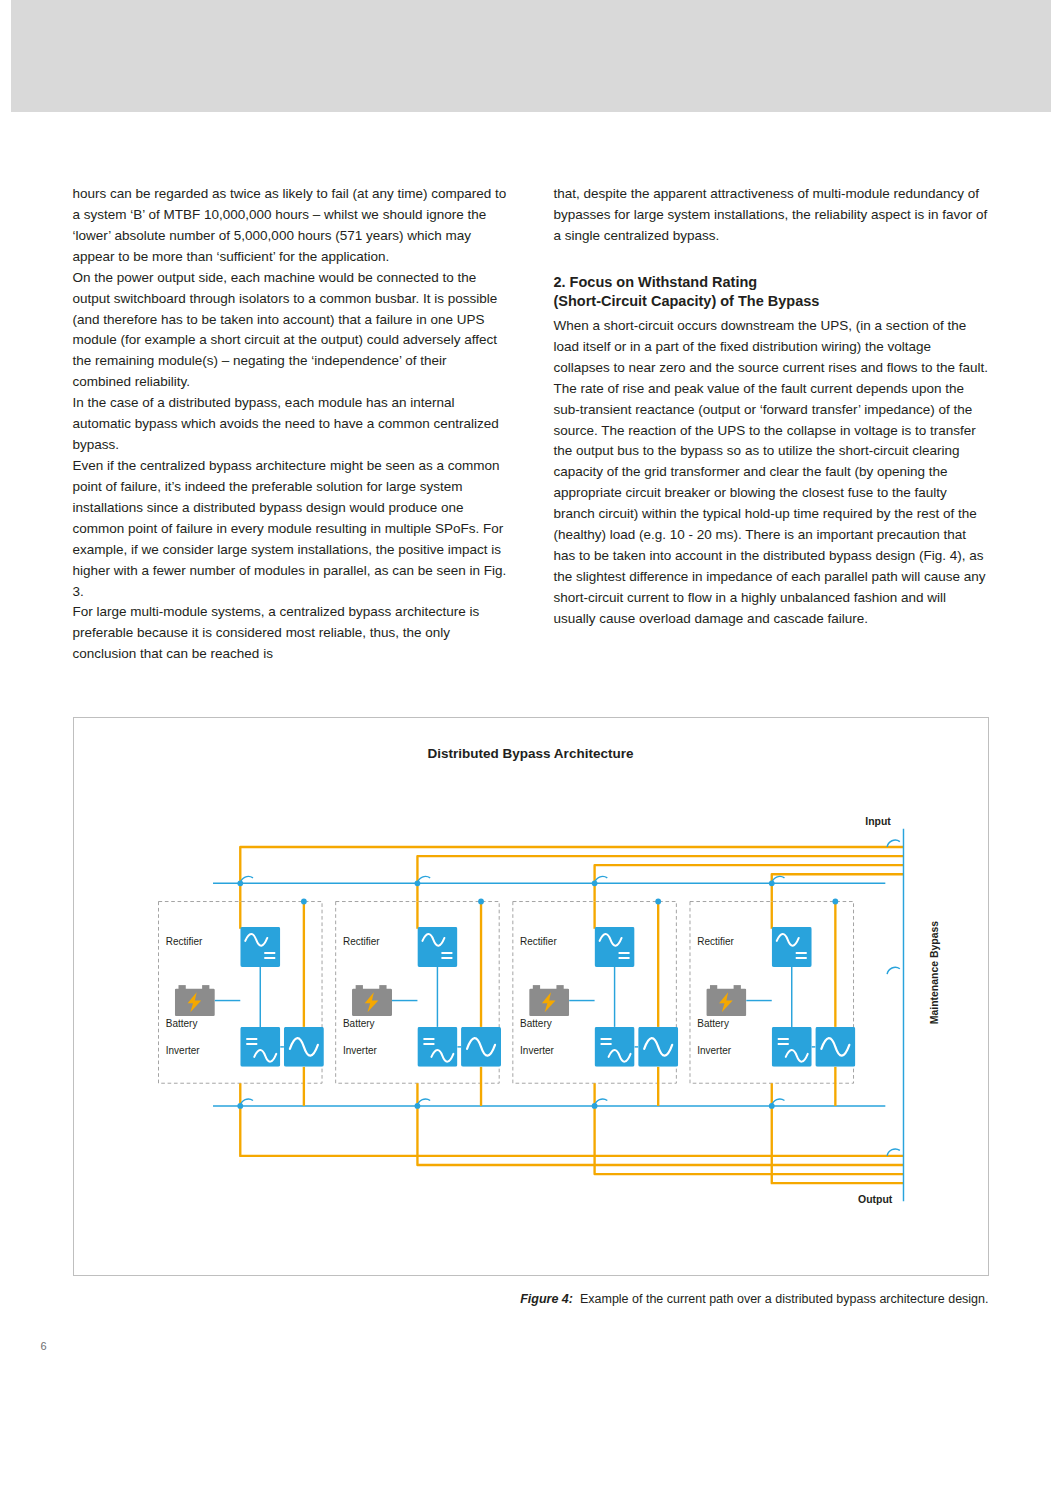hours can be regarded as twice as likely to fail (at any time) compared to a system ‘B’ of MTBF 10,000,000 hours – whilst we should ignore the ‘lower’ absolute number of 5,000,000 hours (571 years) which may appear to be more than ‘sufficient’ for the application.
On the power output side, each machine would be connected to the output switchboard through isolators to a common busbar. It is possible (and therefore has to be taken into account) that a failure in one UPS module (for example a short circuit at the output) could adversely affect the remaining module(s) – negating the ‘independence’ of their combined reliability.
In the case of a distributed bypass, each module has an internal automatic bypass which avoids the need to have a common centralized bypass.
Even if the centralized bypass architecture might be seen as a common point of failure, it’s indeed the preferable solution for large system installations since a distributed bypass design would produce one common point of failure in every module resulting in multiple SPoFs. For example, if we consider large system installations, the positive impact is higher with a fewer number of modules in parallel, as can be seen in Fig. 3.
For large multi-module systems, a centralized bypass architecture is preferable because it is considered most reliable, thus, the only conclusion that can be reached is
that, despite the apparent attractiveness of multi-module redundancy of bypasses for large system installations, the reliability aspect is in favor of a single centralized bypass.
2. Focus on Withstand Rating
(Short-Circuit Capacity) of The Bypass
When a short-circuit occurs downstream the UPS, (in a section of the load itself or in a part of the fixed distribution wiring) the voltage collapses to near zero and the source current rises and flows to the fault. The rate of rise and peak value of the fault current depends upon the sub-transient reactance (output or ‘forward transfer’ impedance) of the source. The reaction of the UPS to the collapse in voltage is to transfer the output bus to the bypass so as to utilize the short-circuit clearing capacity of the grid transformer and clear the fault (by opening the appropriate circuit breaker or blowing the closest fuse to the faulty branch circuit) within the typical hold-up time required by the rest of the (healthy) load (e.g. 10 - 20 ms). There is an important precaution that has to be taken into account in the distributed bypass design (Fig. 4), as the slightest difference in impedance of each parallel path will cause any short-circuit current to flow in a highly unbalanced fashion and will usually cause overload damage and cascade failure.
Distributed Bypass Architecture
Rectifier Battery Inverter Rectifier Battery Inverter Rectifier Battery Inverter Rectifier Battery Inverter Input Output Maintenance Bypass
Figure 4: Example of the current path over a distributed bypass architecture design.
6